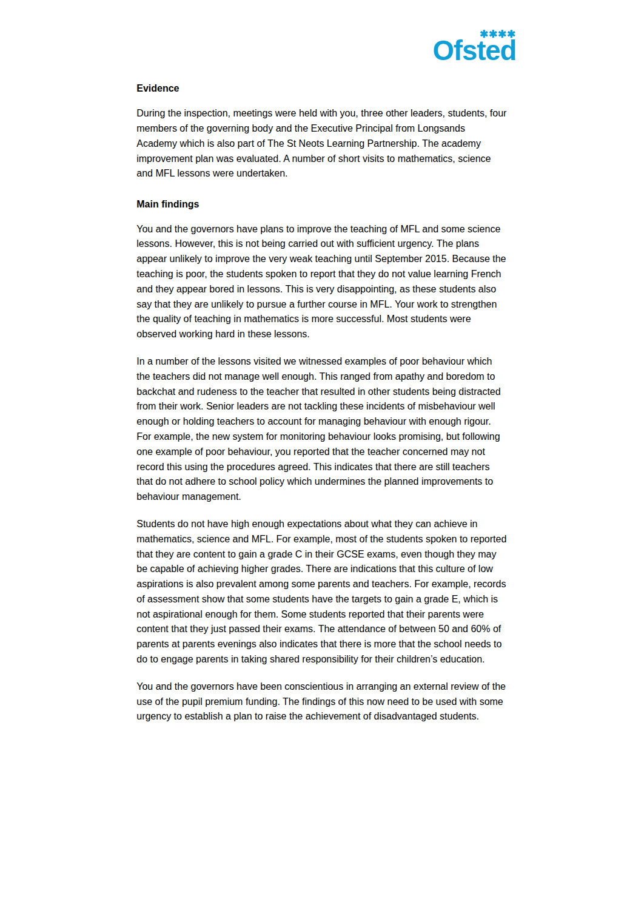✱✱✱✱
Ofsted
Evidence
During the inspection, meetings were held with you, three other leaders, students, four members of the governing body and the Executive Principal from Longsands Academy which is also part of The St Neots Learning Partnership. The academy improvement plan was evaluated. A number of short visits to mathematics, science and MFL lessons were undertaken.
Main findings
You and the governors have plans to improve the teaching of MFL and some science lessons. However, this is not being carried out with sufficient urgency. The plans appear unlikely to improve the very weak teaching until September 2015. Because the teaching is poor, the students spoken to report that they do not value learning French and they appear bored in lessons. This is very disappointing, as these students also say that they are unlikely to pursue a further course in MFL. Your work to strengthen the quality of teaching in mathematics is more successful. Most students were observed working hard in these lessons.
In a number of the lessons visited we witnessed examples of poor behaviour which the teachers did not manage well enough. This ranged from apathy and boredom to backchat and rudeness to the teacher that resulted in other students being distracted from their work. Senior leaders are not tackling these incidents of misbehaviour well enough or holding teachers to account for managing behaviour with enough rigour. For example, the new system for monitoring behaviour looks promising, but following one example of poor behaviour, you reported that the teacher concerned may not record this using the procedures agreed. This indicates that there are still teachers that do not adhere to school policy which undermines the planned improvements to behaviour management.
Students do not have high enough expectations about what they can achieve in mathematics, science and MFL. For example, most of the students spoken to reported that they are content to gain a grade C in their GCSE exams, even though they may be capable of achieving higher grades. There are indications that this culture of low aspirations is also prevalent among some parents and teachers. For example, records of assessment show that some students have the targets to gain a grade E, which is not aspirational enough for them. Some students reported that their parents were content that they just passed their exams. The attendance of between 50 and 60% of parents at parents evenings also indicates that there is more that the school needs to do to engage parents in taking shared responsibility for their children’s education.
You and the governors have been conscientious in arranging an external review of the use of the pupil premium funding. The findings of this now need to be used with some urgency to establish a plan to raise the achievement of disadvantaged students.